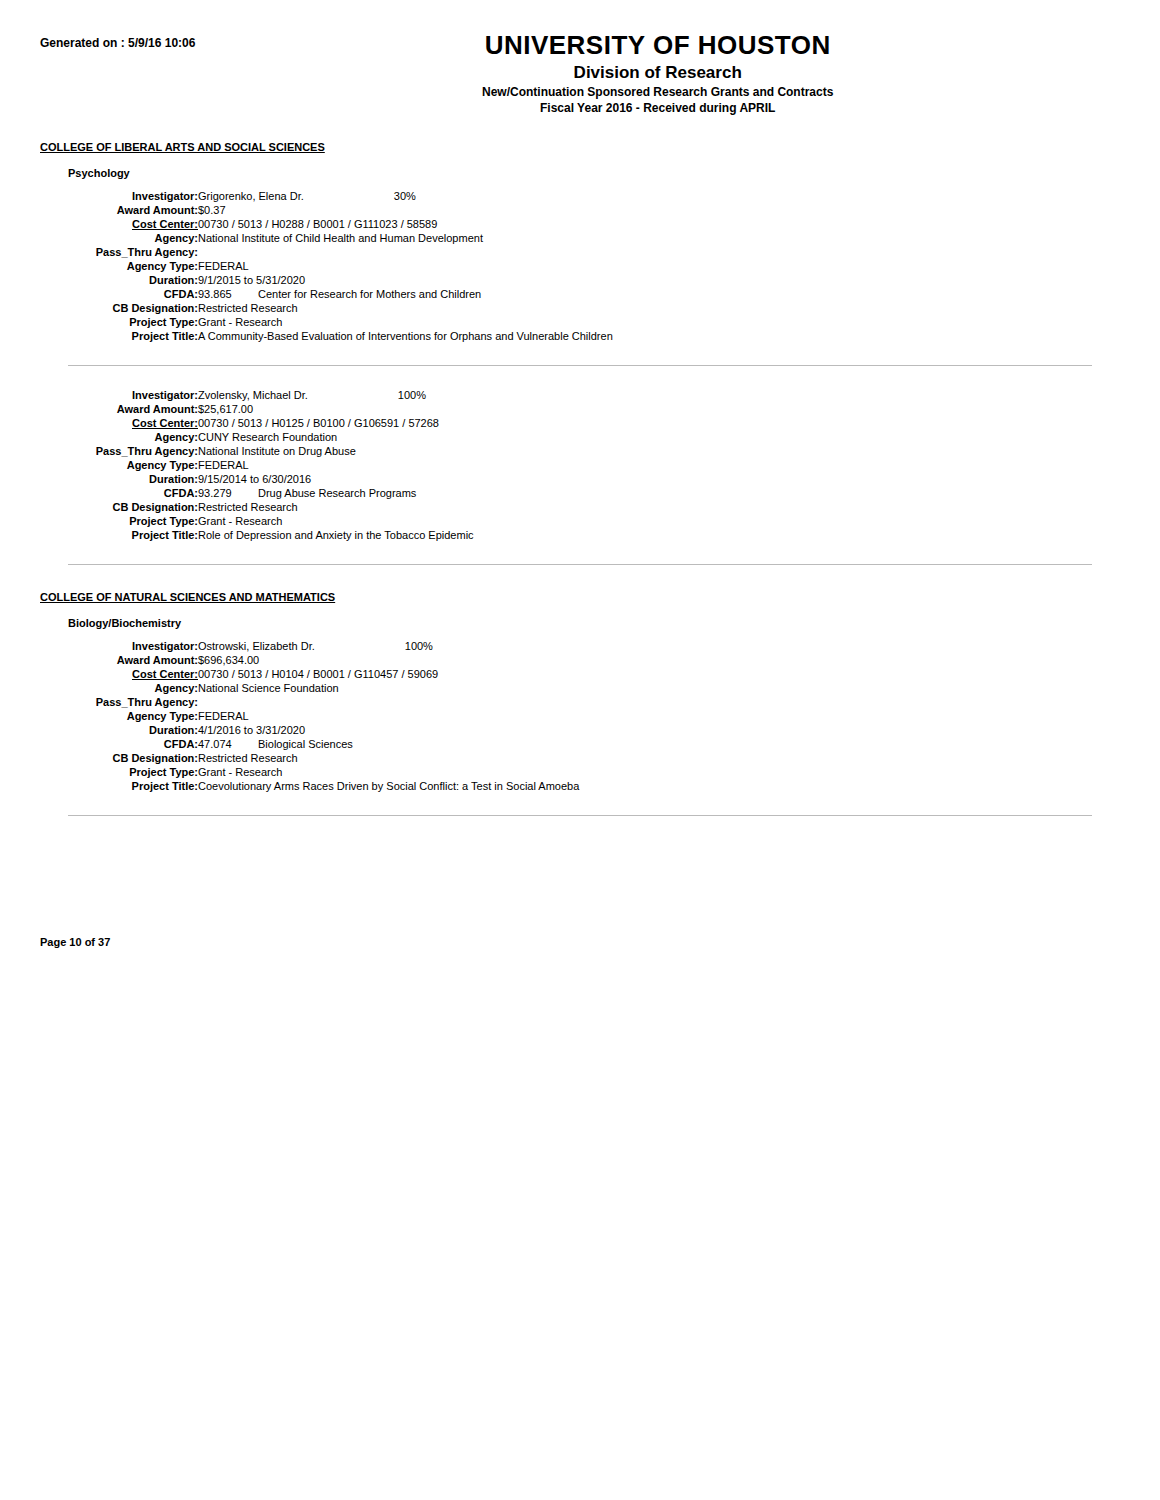Generated on : 5/9/16 10:06
UNIVERSITY OF HOUSTON
Division of Research
New/Continuation Sponsored Research Grants and Contracts
Fiscal Year 2016 - Received during APRIL
COLLEGE OF LIBERAL ARTS AND SOCIAL SCIENCES
Psychology
| Investigator: | Grigorenko, Elena Dr. 30% |
| Award Amount: | $0.37 |
| Cost Center: | 00730 / 5013 / H0288 / B0001 / G111023 / 58589 |
| Agency: | National Institute of Child Health and Human Development |
| Pass_Thru Agency: | |
| Agency Type: | FEDERAL |
| Duration: | 9/1/2015 to 5/31/2020 |
| CFDA: | 93.865 Center for Research for Mothers and Children |
| CB Designation: | Restricted Research |
| Project Type: | Grant - Research |
| Project Title: | A Community-Based Evaluation of Interventions for Orphans and Vulnerable Children |
| Investigator: | Zvolensky, Michael Dr. 100% |
| Award Amount: | $25,617.00 |
| Cost Center: | 00730 / 5013 / H0125 / B0100 / G106591 / 57268 |
| Agency: | CUNY Research Foundation |
| Pass_Thru Agency: | National Institute on Drug Abuse |
| Agency Type: | FEDERAL |
| Duration: | 9/15/2014 to 6/30/2016 |
| CFDA: | 93.279 Drug Abuse Research Programs |
| CB Designation: | Restricted Research |
| Project Type: | Grant - Research |
| Project Title: | Role of Depression and Anxiety in the Tobacco Epidemic |
COLLEGE OF NATURAL SCIENCES AND MATHEMATICS
Biology/Biochemistry
| Investigator: | Ostrowski, Elizabeth Dr. 100% |
| Award Amount: | $696,634.00 |
| Cost Center: | 00730 / 5013 / H0104 / B0001 / G110457 / 59069 |
| Agency: | National Science Foundation |
| Pass_Thru Agency: | |
| Agency Type: | FEDERAL |
| Duration: | 4/1/2016 to 3/31/2020 |
| CFDA: | 47.074 Biological Sciences |
| CB Designation: | Restricted Research |
| Project Type: | Grant - Research |
| Project Title: | Coevolutionary Arms Races Driven by Social Conflict: a Test in Social Amoeba |
Page 10 of 37